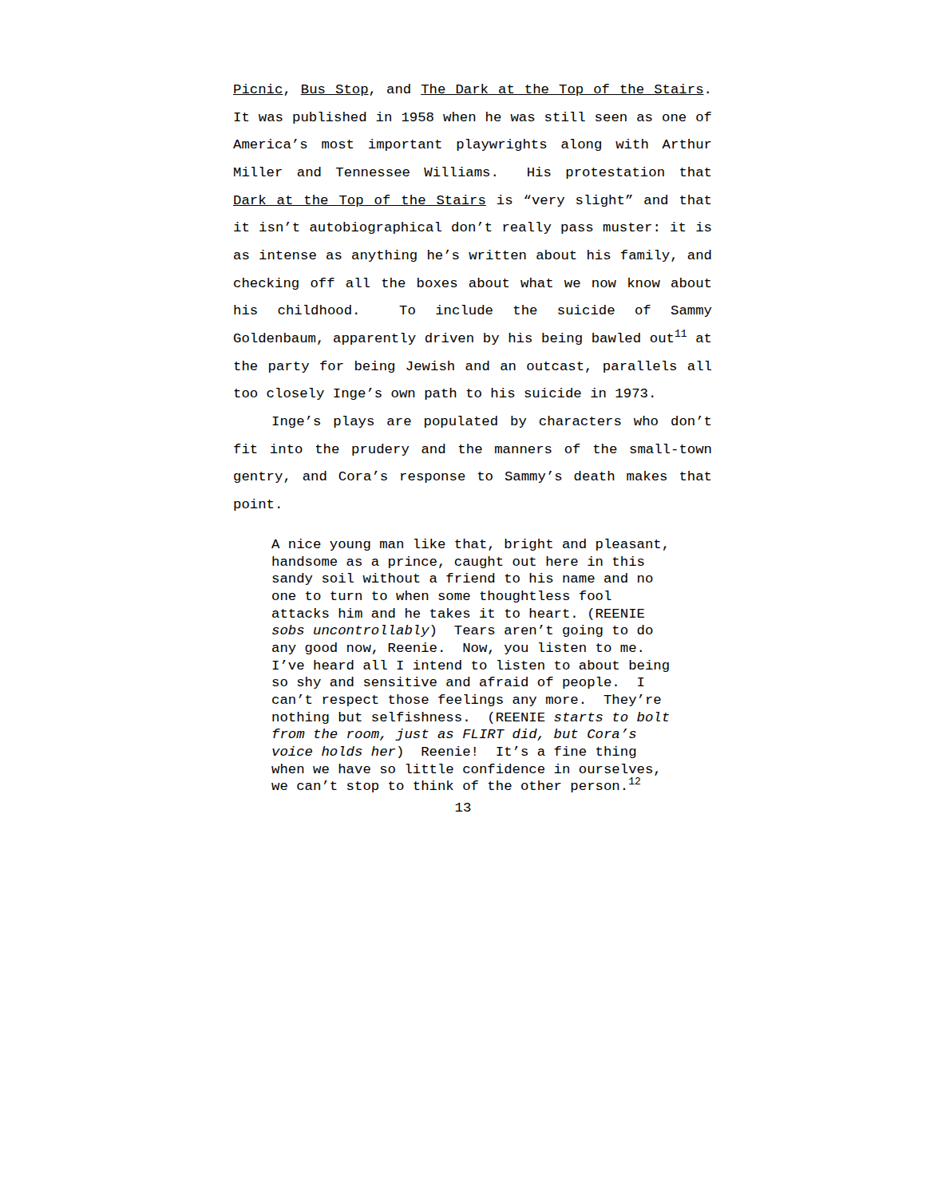Picnic, Bus Stop, and The Dark at the Top of the Stairs. It was published in 1958 when he was still seen as one of America’s most important playwrights along with Arthur Miller and Tennessee Williams. His protestation that Dark at the Top of the Stairs is “very slight” and that it isn’t autobiographical don’t really pass muster: it is as intense as anything he’s written about his family, and checking off all the boxes about what we now know about his childhood. To include the suicide of Sammy Goldenbaum, apparently driven by his being bawled out11 at the party for being Jewish and an outcast, parallels all too closely Inge’s own path to his suicide in 1973.
Inge’s plays are populated by characters who don’t fit into the prudery and the manners of the small-town gentry, and Cora’s response to Sammy’s death makes that point.
A nice young man like that, bright and pleasant, handsome as a prince, caught out here in this sandy soil without a friend to his name and no one to turn to when some thoughtless fool attacks him and he takes it to heart. (REENIE sobs uncontrollably) Tears aren’t going to do any good now, Reenie. Now, you listen to me. I’ve heard all I intend to listen to about being so shy and sensitive and afraid of people. I can’t respect those feelings any more. They’re nothing but selfishness. (REENIE starts to bolt from the room, just as FLIRT did, but Cora’s voice holds her) Reenie! It’s a fine thing when we have so little confidence in ourselves, we can’t stop to think of the other person.12
13